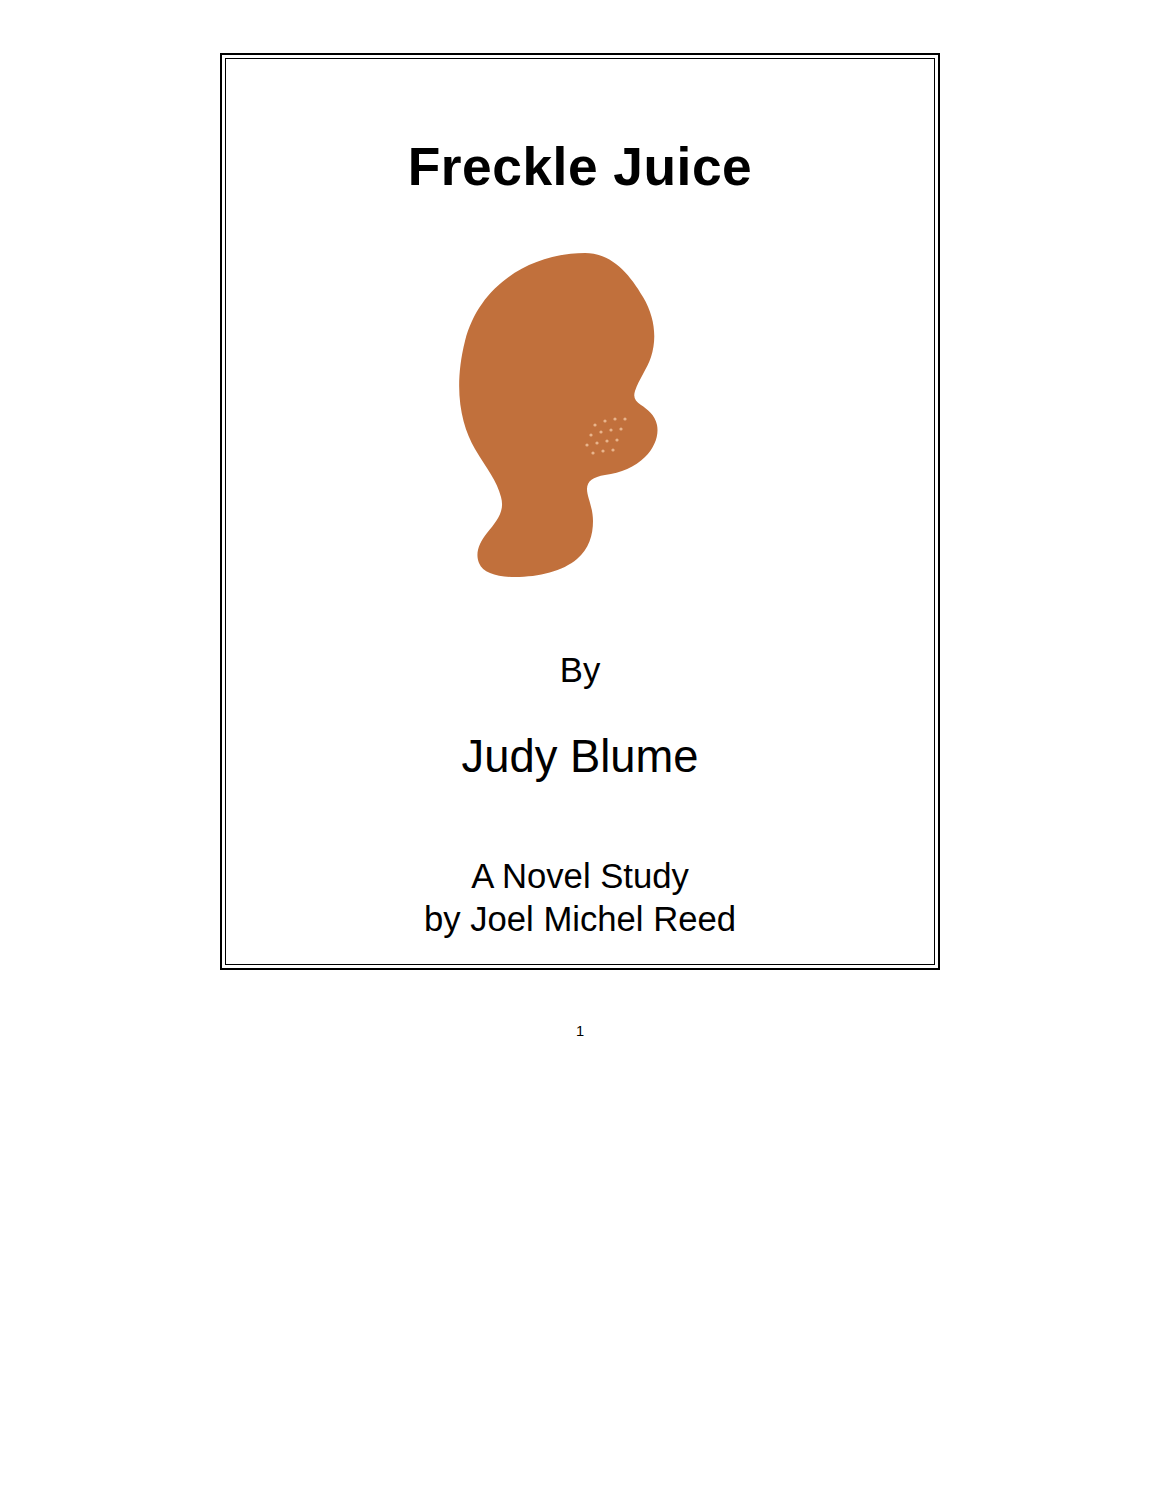Freckle Juice
By
Judy Blume
A Novel Study
by Joel Michel Reed
1